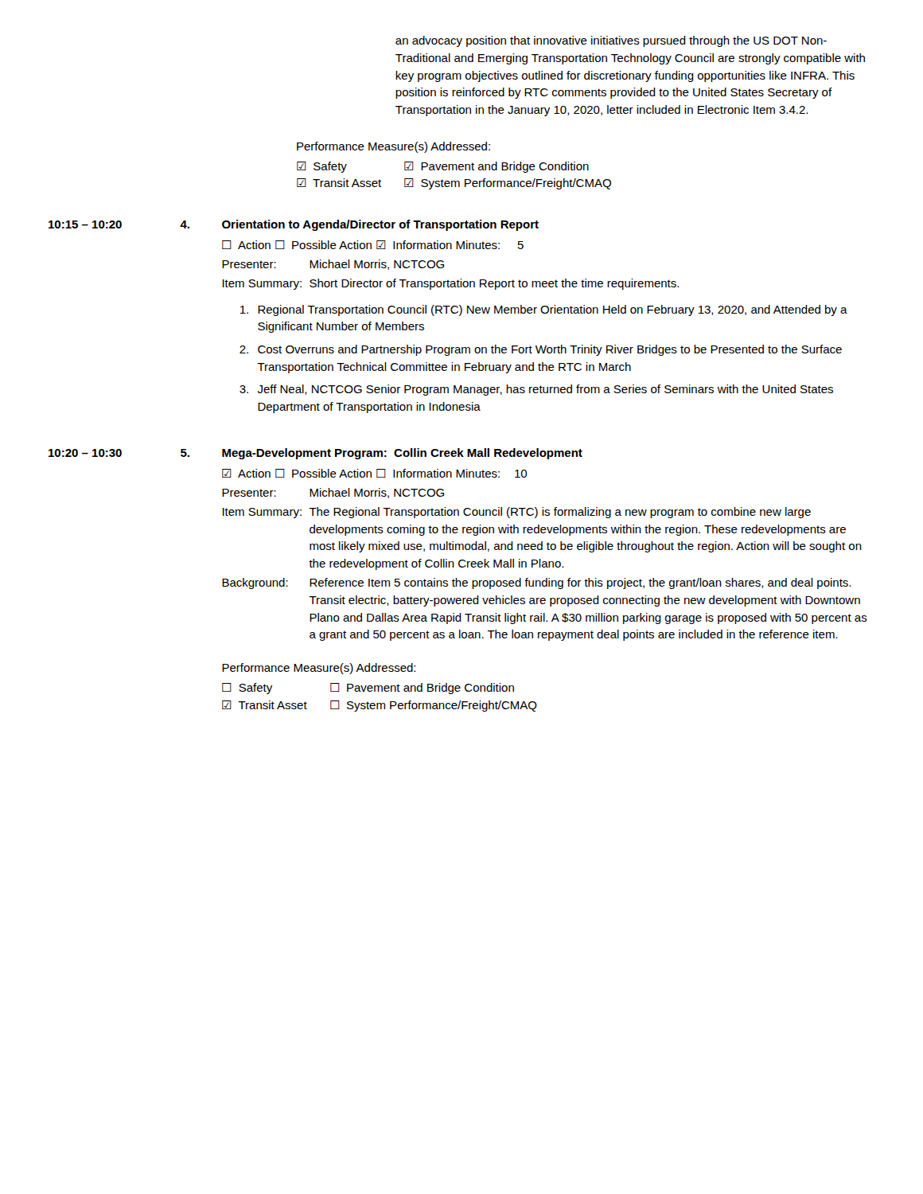an advocacy position that innovative initiatives pursued through the US DOT Non-Traditional and Emerging Transportation Technology Council are strongly compatible with key program objectives outlined for discretionary funding opportunities like INFRA. This position is reinforced by RTC comments provided to the United States Secretary of Transportation in the January 10, 2020, letter included in Electronic Item 3.4.2.
Performance Measure(s) Addressed:
| ☑ Safety | ☑ Pavement and Bridge Condition |
| ☑ Transit Asset | ☑ System Performance/Freight/CMAQ |
10:15 – 10:20
4.
Orientation to Agenda/Director of Transportation Report
| ☐ Action ☐ Possible Action ☑ Information Minutes: 5 |
| Presenter: | Michael Morris, NCTCOG |
| Item Summary: | Short Director of Transportation Report to meet the time requirements. |
Regional Transportation Council (RTC) New Member Orientation Held on February 13, 2020, and Attended by a Significant Number of Members
Cost Overruns and Partnership Program on the Fort Worth Trinity River Bridges to be Presented to the Surface Transportation Technical Committee in February and the RTC in March
Jeff Neal, NCTCOG Senior Program Manager, has returned from a Series of Seminars with the United States Department of Transportation in Indonesia
10:20 – 10:30
5.
Mega-Development Program: Collin Creek Mall Redevelopment
| ☑ Action ☐ Possible Action ☐ Information Minutes: 10 |
| Presenter: | Michael Morris, NCTCOG |
| Item Summary: | The Regional Transportation Council (RTC) is formalizing a new program to combine new large developments coming to the region with redevelopments within the region. These redevelopments are most likely mixed use, multimodal, and need to be eligible throughout the region. Action will be sought on the redevelopment of Collin Creek Mall in Plano. |
| Background: | Reference Item 5 contains the proposed funding for this project, the grant/loan shares, and deal points. Transit electric, battery-powered vehicles are proposed connecting the new development with Downtown Plano and Dallas Area Rapid Transit light rail. A $30 million parking garage is proposed with 50 percent as a grant and 50 percent as a loan. The loan repayment deal points are included in the reference item. |
Performance Measure(s) Addressed:
| ☐ Safety | ☐ Pavement and Bridge Condition |
| ☑ Transit Asset | ☐ System Performance/Freight/CMAQ |